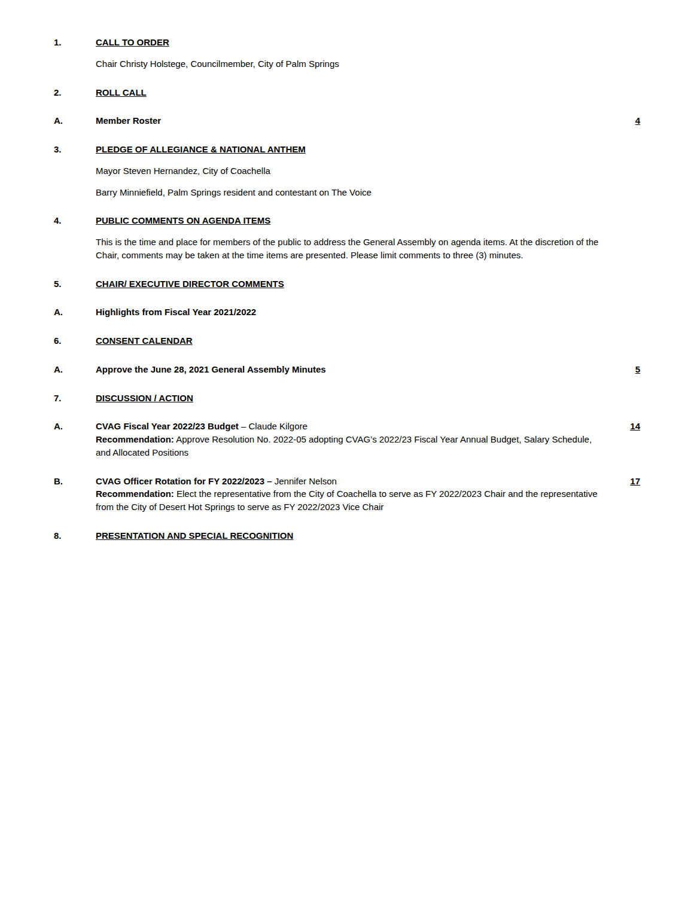| 1. | Call to Order Chair Christy Holstege, Councilmember, City of Palm Springs | |
| 2. | Roll Call | |
| A. | Member Roster | 4 |
| 3. | Pledge of Allegiance & National Anthem Mayor Steven Hernandez, City of Coachella Barry Minniefield, Palm Springs resident and contestant on The Voice | |
| 4. | Public Comments on Agenda Items This is the time and place for members of the public to address the General Assembly on agenda items. At the discretion of the Chair, comments may be taken at the time items are presented. Please limit comments to three (3) minutes. | |
| 5. | Chair/ Executive Director Comments | |
| A. | Highlights from Fiscal Year 2021/2022 | |
| 6. | Consent Calendar | |
| A. | Approve the June 28, 2021 General Assembly Minutes | 5 |
| 7. | Discussion / Action | |
| A. | CVAG Fiscal Year 2022/23 Budget – Claude Kilgore Recommendation: Approve Resolution No. 2022-05 adopting CVAG’s 2022/23 Fiscal Year Annual Budget, Salary Schedule, and Allocated Positions | 14 |
| B. | CVAG Officer Rotation for FY 2022/2023 – Jennifer Nelson Recommendation: Elect the representative from the City of Coachella to serve as FY 2022/2023 Chair and the representative from the City of Desert Hot Springs to serve as FY 2022/2023 Vice Chair | 17 |
| 8. | Presentation and Special Recognition | |